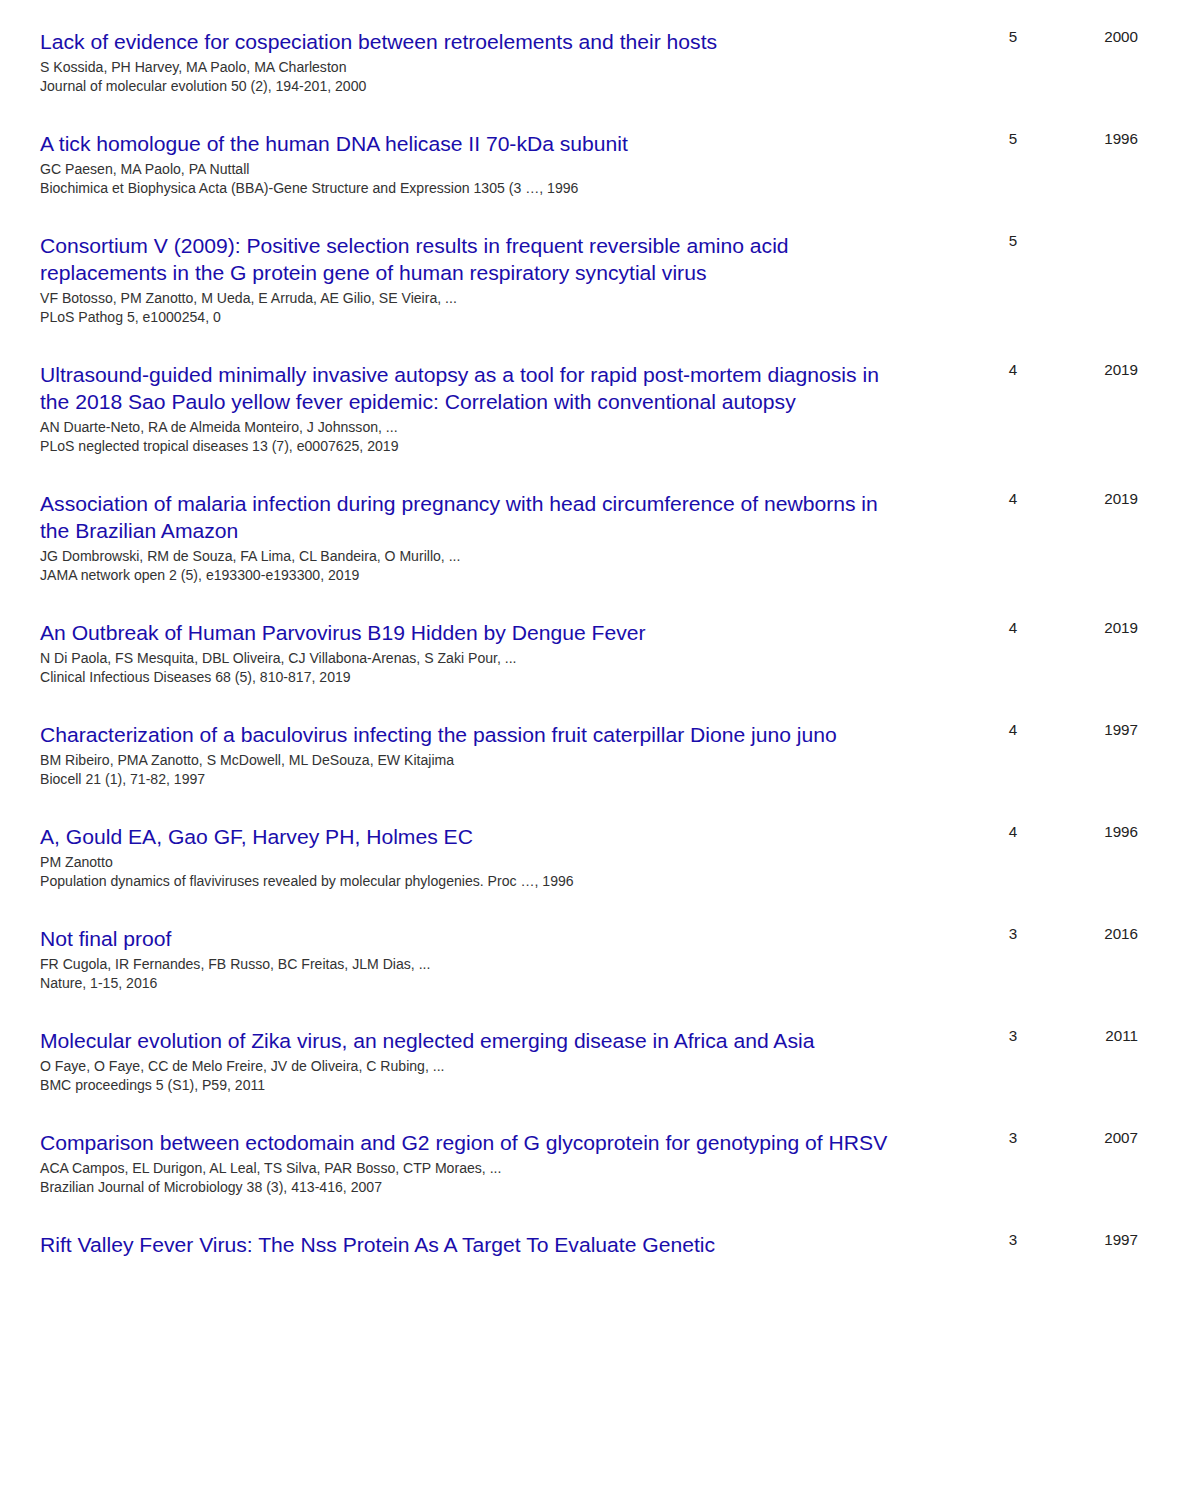| Lack of evidence for cospeciation between retroelements and their hosts S Kossida, PH Harvey, MA Paolo, MA Charleston Journal of molecular evolution 50 (2), 194-201, 2000 | 5 | 2000 |
| A tick homologue of the human DNA helicase II 70-kDa subunit GC Paesen, MA Paolo, PA Nuttall Biochimica et Biophysica Acta (BBA)-Gene Structure and Expression 1305 (3 …, 1996 | 5 | 1996 |
| Consortium V (2009): Positive selection results in frequent reversible amino acid replacements in the G protein gene of human respiratory syncytial virus VF Botosso, PM Zanotto, M Ueda, E Arruda, AE Gilio, SE Vieira, ... PLoS Pathog 5, e1000254, 0 | 5 | |
| Ultrasound-guided minimally invasive autopsy as a tool for rapid post-mortem diagnosis in the 2018 Sao Paulo yellow fever epidemic: Correlation with conventional autopsy AN Duarte-Neto, RA de Almeida Monteiro, J Johnsson, ... PLoS neglected tropical diseases 13 (7), e0007625, 2019 | 4 | 2019 |
| Association of malaria infection during pregnancy with head circumference of newborns in the Brazilian Amazon JG Dombrowski, RM de Souza, FA Lima, CL Bandeira, O Murillo, ... JAMA network open 2 (5), e193300-e193300, 2019 | 4 | 2019 |
| An Outbreak of Human Parvovirus B19 Hidden by Dengue Fever N Di Paola, FS Mesquita, DBL Oliveira, CJ Villabona-Arenas, S Zaki Pour, ... Clinical Infectious Diseases 68 (5), 810-817, 2019 | 4 | 2019 |
| Characterization of a baculovirus infecting the passion fruit caterpillar Dione juno juno BM Ribeiro, PMA Zanotto, S McDowell, ML DeSouza, EW Kitajima Biocell 21 (1), 71-82, 1997 | 4 | 1997 |
| A, Gould EA, Gao GF, Harvey PH, Holmes EC PM Zanotto Population dynamics of flaviviruses revealed by molecular phylogenies. Proc …, 1996 | 4 | 1996 |
| Not final proof FR Cugola, IR Fernandes, FB Russo, BC Freitas, JLM Dias, ... Nature, 1-15, 2016 | 3 | 2016 |
| Molecular evolution of Zika virus, an neglected emerging disease in Africa and Asia O Faye, O Faye, CC de Melo Freire, JV de Oliveira, C Rubing, ... BMC proceedings 5 (S1), P59, 2011 | 3 | 2011 |
| Comparison between ectodomain and G2 region of G glycoprotein for genotyping of HRSV ACA Campos, EL Durigon, AL Leal, TS Silva, PAR Bosso, CTP Moraes, ... Brazilian Journal of Microbiology 38 (3), 413-416, 2007 | 3 | 2007 |
| Rift Valley Fever Virus: The Nss Protein As A Target To Evaluate Genetic | 3 | 1997 |